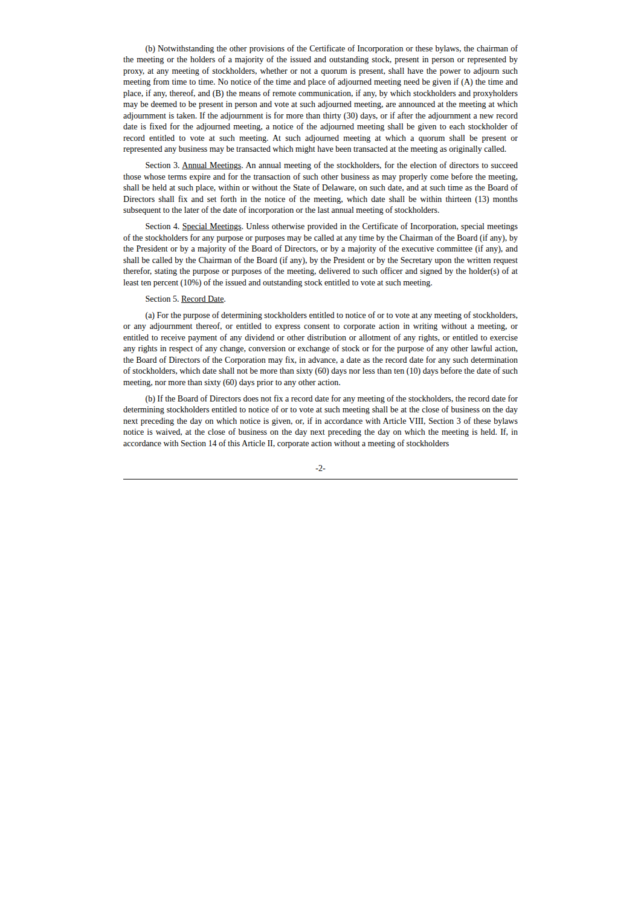(b) Notwithstanding the other provisions of the Certificate of Incorporation or these bylaws, the chairman of the meeting or the holders of a majority of the issued and outstanding stock, present in person or represented by proxy, at any meeting of stockholders, whether or not a quorum is present, shall have the power to adjourn such meeting from time to time. No notice of the time and place of adjourned meeting need be given if (A) the time and place, if any, thereof, and (B) the means of remote communication, if any, by which stockholders and proxyholders may be deemed to be present in person and vote at such adjourned meeting, are announced at the meeting at which adjournment is taken. If the adjournment is for more than thirty (30) days, or if after the adjournment a new record date is fixed for the adjourned meeting, a notice of the adjourned meeting shall be given to each stockholder of record entitled to vote at such meeting. At such adjourned meeting at which a quorum shall be present or represented any business may be transacted which might have been transacted at the meeting as originally called.
Section 3. Annual Meetings. An annual meeting of the stockholders, for the election of directors to succeed those whose terms expire and for the transaction of such other business as may properly come before the meeting, shall be held at such place, within or without the State of Delaware, on such date, and at such time as the Board of Directors shall fix and set forth in the notice of the meeting, which date shall be within thirteen (13) months subsequent to the later of the date of incorporation or the last annual meeting of stockholders.
Section 4. Special Meetings. Unless otherwise provided in the Certificate of Incorporation, special meetings of the stockholders for any purpose or purposes may be called at any time by the Chairman of the Board (if any), by the President or by a majority of the Board of Directors, or by a majority of the executive committee (if any), and shall be called by the Chairman of the Board (if any), by the President or by the Secretary upon the written request therefor, stating the purpose or purposes of the meeting, delivered to such officer and signed by the holder(s) of at least ten percent (10%) of the issued and outstanding stock entitled to vote at such meeting.
Section 5. Record Date.
(a) For the purpose of determining stockholders entitled to notice of or to vote at any meeting of stockholders, or any adjournment thereof, or entitled to express consent to corporate action in writing without a meeting, or entitled to receive payment of any dividend or other distribution or allotment of any rights, or entitled to exercise any rights in respect of any change, conversion or exchange of stock or for the purpose of any other lawful action, the Board of Directors of the Corporation may fix, in advance, a date as the record date for any such determination of stockholders, which date shall not be more than sixty (60) days nor less than ten (10) days before the date of such meeting, nor more than sixty (60) days prior to any other action.
(b) If the Board of Directors does not fix a record date for any meeting of the stockholders, the record date for determining stockholders entitled to notice of or to vote at such meeting shall be at the close of business on the day next preceding the day on which notice is given, or, if in accordance with Article VIII, Section 3 of these bylaws notice is waived, at the close of business on the day next preceding the day on which the meeting is held. If, in accordance with Section 14 of this Article II, corporate action without a meeting of stockholders
-2-